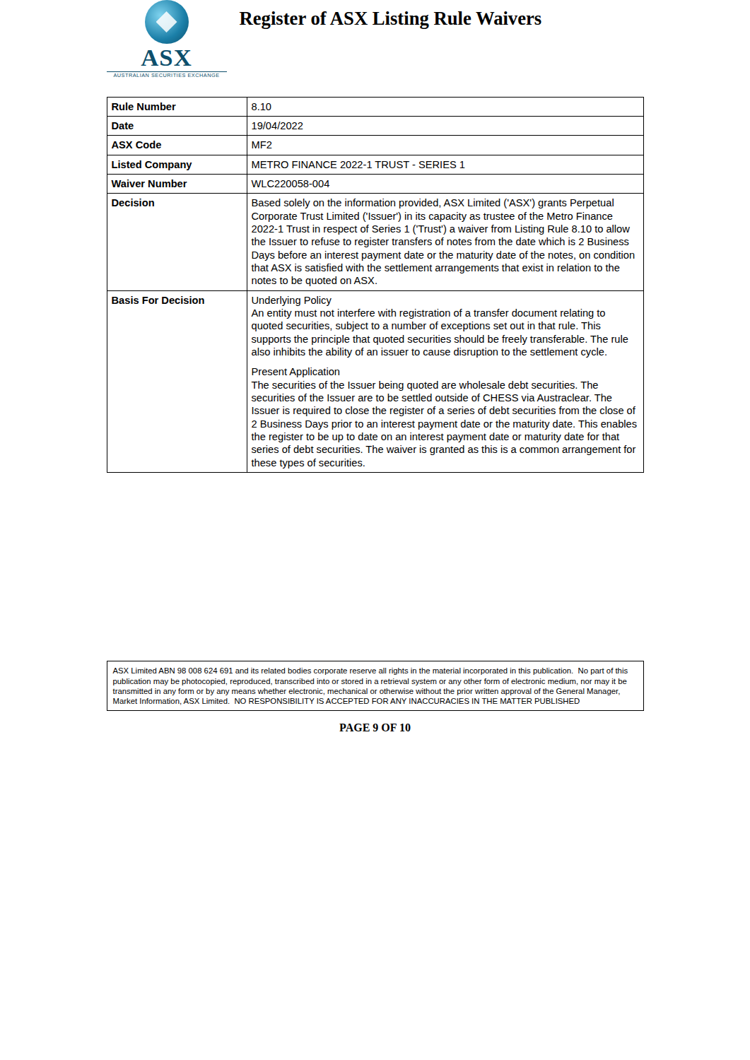ASX
Australian Securities Exchange
Register of ASX Listing Rule Waivers
| Rule Number | 8.10 |
| Date | 19/04/2022 |
| ASX Code | MF2 |
| Listed Company | METRO FINANCE 2022-1 TRUST - SERIES 1 |
| Waiver Number | WLC220058-004 |
| Decision | Based solely on the information provided, ASX Limited ('ASX') grants Perpetual Corporate Trust Limited ('Issuer') in its capacity as trustee of the Metro Finance 2022-1 Trust in respect of Series 1 ('Trust') a waiver from Listing Rule 8.10 to allow the Issuer to refuse to register transfers of notes from the date which is 2 Business Days before an interest payment date or the maturity date of the notes, on condition that ASX is satisfied with the settlement arrangements that exist in relation to the notes to be quoted on ASX. |
| Basis For Decision | Underlying Policy An entity must not interfere with registration of a transfer document relating to quoted securities, subject to a number of exceptions set out in that rule. This supports the principle that quoted securities should be freely transferable. The rule also inhibits the ability of an issuer to cause disruption to the settlement cycle. Present Application The securities of the Issuer being quoted are wholesale debt securities. The securities of the Issuer are to be settled outside of CHESS via Austraclear. The Issuer is required to close the register of a series of debt securities from the close of 2 Business Days prior to an interest payment date or the maturity date. This enables the register to be up to date on an interest payment date or maturity date for that series of debt securities. The waiver is granted as this is a common arrangement for these types of securities. |
ASX Limited ABN 98 008 624 691 and its related bodies corporate reserve all rights in the material incorporated in this publication. No part of this publication may be photocopied, reproduced, transcribed into or stored in a retrieval system or any other form of electronic medium, nor may it be transmitted in any form or by any means whether electronic, mechanical or otherwise without the prior written approval of the General Manager, Market Information, ASX Limited. NO RESPONSIBILITY IS ACCEPTED FOR ANY INACCURACIES IN THE MATTER PUBLISHED
PAGE 9 OF 10